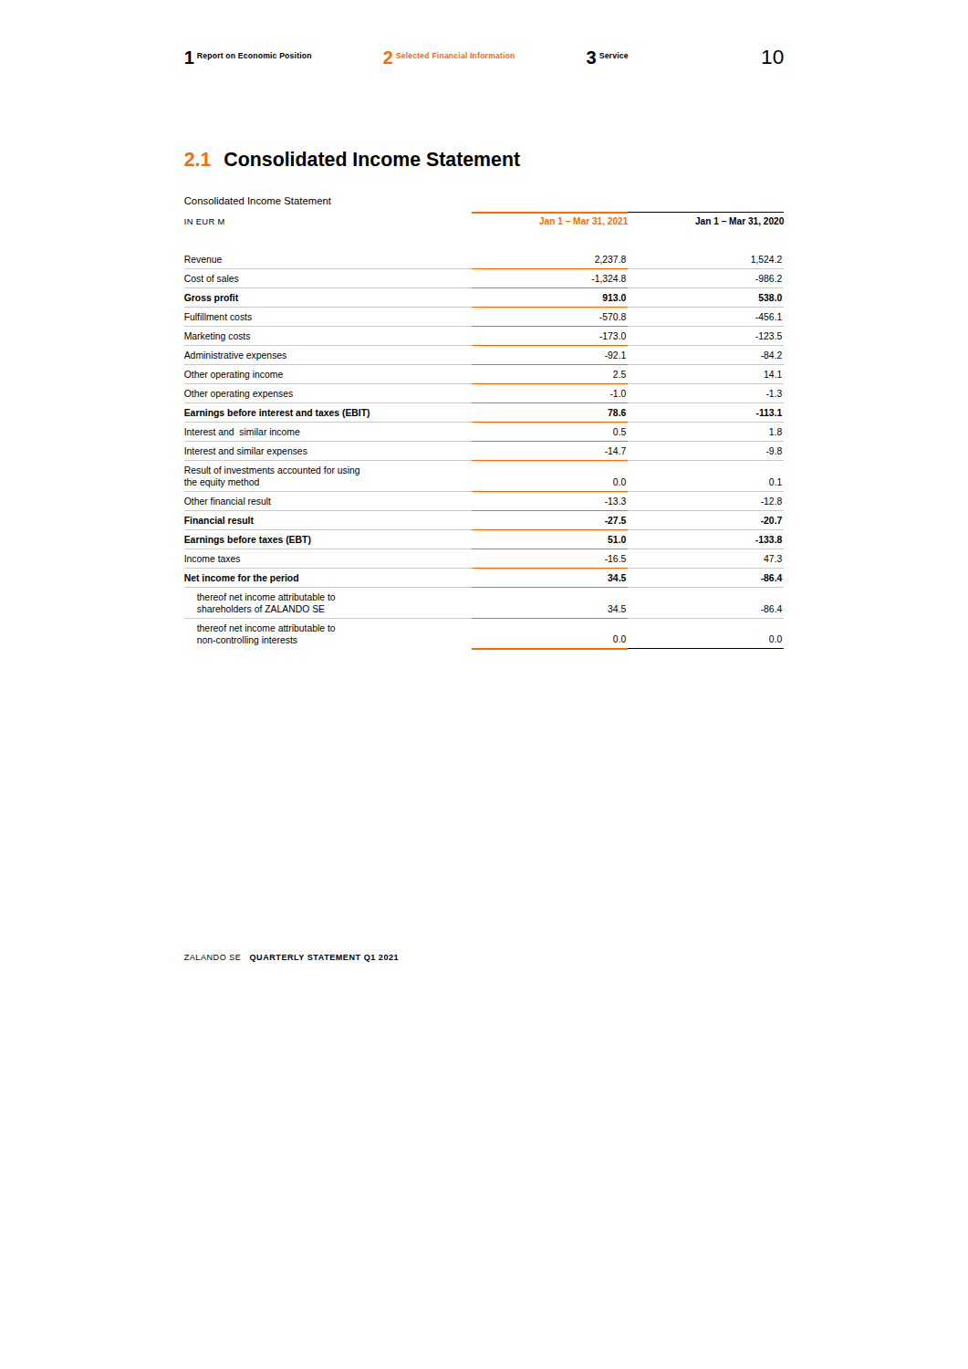1 Report on Economic Position
2 Selected Financial Information
3 Service
10
2.1 Consolidated Income Statement
Consolidated Income Statement
| IN EUR M | Jan 1 – Mar 31, 2021 | Jan 1 – Mar 31, 2020 |
| --- | --- | --- |
| Revenue | 2,237.8 | 1,524.2 |
| Cost of sales | -1,324.8 | -986.2 |
| Gross profit | 913.0 | 538.0 |
| Fulfillment costs | -570.8 | -456.1 |
| Marketing costs | -173.0 | -123.5 |
| Administrative expenses | -92.1 | -84.2 |
| Other operating income | 2.5 | 14.1 |
| Other operating expenses | -1.0 | -1.3 |
| Earnings before interest and taxes (EBIT) | 78.6 | -113.1 |
| Interest and similar income | 0.5 | 1.8 |
| Interest and similar expenses | -14.7 | -9.8 |
| Result of investments accounted for using the equity method | 0.0 | 0.1 |
| Other financial result | -13.3 | -12.8 |
| Financial result | -27.5 | -20.7 |
| Earnings before taxes (EBT) | 51.0 | -133.8 |
| Income taxes | -16.5 | 47.3 |
| Net income for the period | 34.5 | -86.4 |
| thereof net income attributable to shareholders of ZALANDO SE | 34.5 | -86.4 |
| thereof net income attributable to non-controlling interests | 0.0 | 0.0 |
ZALANDO SE QUARTERLY STATEMENT Q1 2021